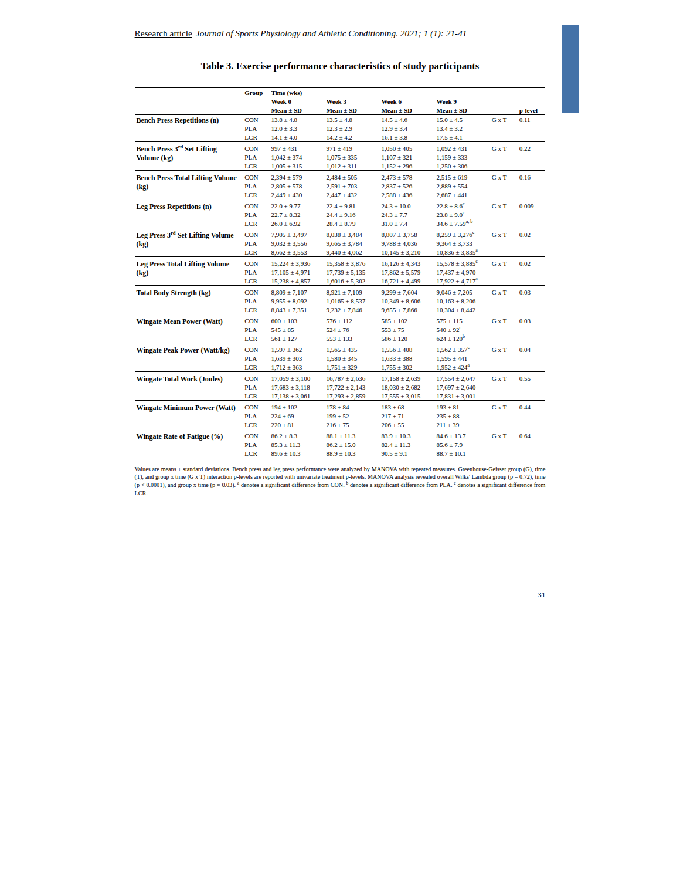Research article Journal of Sports Physiology and Athletic Conditioning. 2021; 1 (1): 21-41
Table 3. Exercise performance characteristics of study participants
| | Group | Time (wks) | | |
| | | Week 0 | Week 3 | Week 6 | Week 9 | | |
| | | Mean ± SD | Mean ± SD | Mean ± SD | Mean ± SD | | p-level |
| Bench Press Repetitions (n) | CON | 13.8 ± 4.8 | 13.5 ± 4.8 | 14.5 ± 4.6 | 15.0 ± 4.5 | G x T | 0.11 |
| PLA | 12.0 ± 3.3 | 12.3 ± 2.9 | 12.9 ± 3.4 | 13.4 ± 3.2 | | |
| LCR | 14.1 ± 4.0 | 14.2 ± 4.2 | 16.1 ± 3.8 | 17.5 ± 4.1 | | |
| Bench Press 3 rd Set Lifting Volume (kg) | CON | 997 ± 431 | 971 ± 419 | 1,050 ± 405 | 1,092 ± 431 | G x T | 0.22 |
| PLA | 1,042 ± 374 | 1,075 ± 335 | 1,107 ± 321 | 1,159 ± 333 | | |
| LCR | 1,005 ± 315 | 1,012 ± 311 | 1,152 ± 296 | 1,250 ± 306 | | |
| Bench Press Total Lifting Volume (kg) | CON | 2,394 ± 579 | 2,484 ± 505 | 2,473 ± 578 | 2,515 ± 619 | G x T | 0.16 |
| PLA | 2,805 ± 578 | 2,591 ± 703 | 2,837 ± 526 | 2,889 ± 554 | | |
| LCR | 2,449 ± 430 | 2,447 ± 432 | 2,588 ± 436 | 2,687 ± 441 | | |
| Leg Press Repetitions (n) | CON | 22.0 ± 9.77 | 22.4 ± 9.81 | 24.3 ± 10.0 | 22.8 ± 8.6 c | G x T | 0.009 |
| PLA | 22.7 ± 8.32 | 24.4 ± 9.16 | 24.3 ± 7.7 | 23.8 ± 9.0 c | | |
| LCR | 26.0 ± 6.92 | 28.4 ± 8.79 | 31.0 ± 7.4 | 34.6 ± 7.59 a, b | | |
| Leg Press 3 rd Set Lifting Volume (kg) | CON | 7,905 ± 3,497 | 8,038 ± 3,484 | 8,807 ± 3,758 | 8,259 ± 3,276 c | G x T | 0.02 |
| PLA | 9,032 ± 3,556 | 9,665 ± 3,784 | 9,788 ± 4,036 | 9,364 ± 3,733 | | |
| LCR | 8,662 ± 3,553 | 9,440 ± 4,062 | 10,145 ± 3,210 | 10,836 ± 3,835 a | | |
| Leg Press Total Lifting Volume (kg) | CON | 15,224 ± 3,936 | 15,358 ± 3,876 | 16,126 ± 4,343 | 15,578 ± 3,885 c | G x T | 0.02 |
| PLA | 17,105 ± 4,971 | 17,739 ± 5,135 | 17,862 ± 5,579 | 17,437 ± 4,970 | | |
| LCR | 15,238 ± 4,857 | 1,6016 ± 5,302 | 16,721 ± 4,499 | 17,922 ± 4,717 a | | |
| Total Body Strength (kg) | CON | 8,809 ± 7,107 | 8,921 ± 7,109 | 9,299 ± 7,604 | 9,046 ± 7,205 | G x T | 0.03 |
| PLA | 9,955 ± 8,092 | 1,0165 ± 8,537 | 10,349 ± 8,606 | 10,163 ± 8,206 | | |
| LCR | 8,843 ± 7,351 | 9,232 ± 7,846 | 9,655 ± 7,866 | 10,304 ± 8,442 | | |
| Wingate Mean Power (Watt) | CON | 600 ± 103 | 576 ± 112 | 585 ± 102 | 575 ± 115 | G x T | 0.03 |
| PLA | 545 ± 85 | 524 ± 76 | 553 ± 75 | 540 ± 92 c | | |
| LCR | 561 ± 127 | 553 ± 133 | 586 ± 120 | 624 ± 120 b | | |
| Wingate Peak Power (Watt/kg) | CON | 1,597 ± 362 | 1,565 ± 435 | 1,556 ± 408 | 1,562 ± 357 c | G x T | 0.04 |
| PLA | 1,639 ± 303 | 1,580 ± 345 | 1,633 ± 388 | 1,595 ± 441 | | |
| LCR | 1,712 ± 363 | 1,751 ± 329 | 1,755 ± 302 | 1,952 ± 424 a | | |
| Wingate Total Work (Joules) | CON | 17,059 ± 3,100 | 16,787 ± 2,636 | 17,158 ± 2,639 | 17,554 ± 2,647 | G x T | 0.55 |
| PLA | 17,683 ± 3,118 | 17,722 ± 2,143 | 18,030 ± 2,682 | 17,697 ± 2,640 | | |
| LCR | 17,138 ± 3,061 | 17,293 ± 2,859 | 17,555 ± 3,015 | 17,831 ± 3,001 | | |
| Wingate Minimum Power (Watt) | CON | 194 ± 102 | 178 ± 84 | 183 ± 68 | 193 ± 81 | G x T | 0.44 |
| PLA | 224 ± 69 | 199 ± 52 | 217 ± 71 | 235 ± 88 | | |
| LCR | 220 ± 81 | 216 ± 75 | 206 ± 55 | 211 ± 39 | | |
| Wingate Rate of Fatigue (%) | CON | 86.2 ± 8.3 | 88.1 ± 11.3 | 83.9 ± 10.3 | 84.6 ± 13.7 | G x T | 0.64 |
| PLA | 85.3 ± 11.3 | 86.2 ± 15.0 | 82.4 ± 11.3 | 85.6 ± 7.9 | | |
| LCR | 89.6 ± 10.3 | 88.9 ± 10.3 | 90.5 ± 9.1 | 88.7 ± 10.1 | | |
Values are means ± standard deviations. Bench press and leg press performance were analyzed by MANOVA with repeated measures. Greenhouse-Geisser group (G), time (T), and group x time (G x T) interaction p-levels are reported with univariate treatment p-levels. MANOVA analysis revealed overall Wilks' Lambda group (p = 0.72), time (p < 0.0001), and group x time (p = 0.03). a denotes a significant difference from CON. b denotes a significant difference from PLA. c denotes a significant difference from LCR.
31